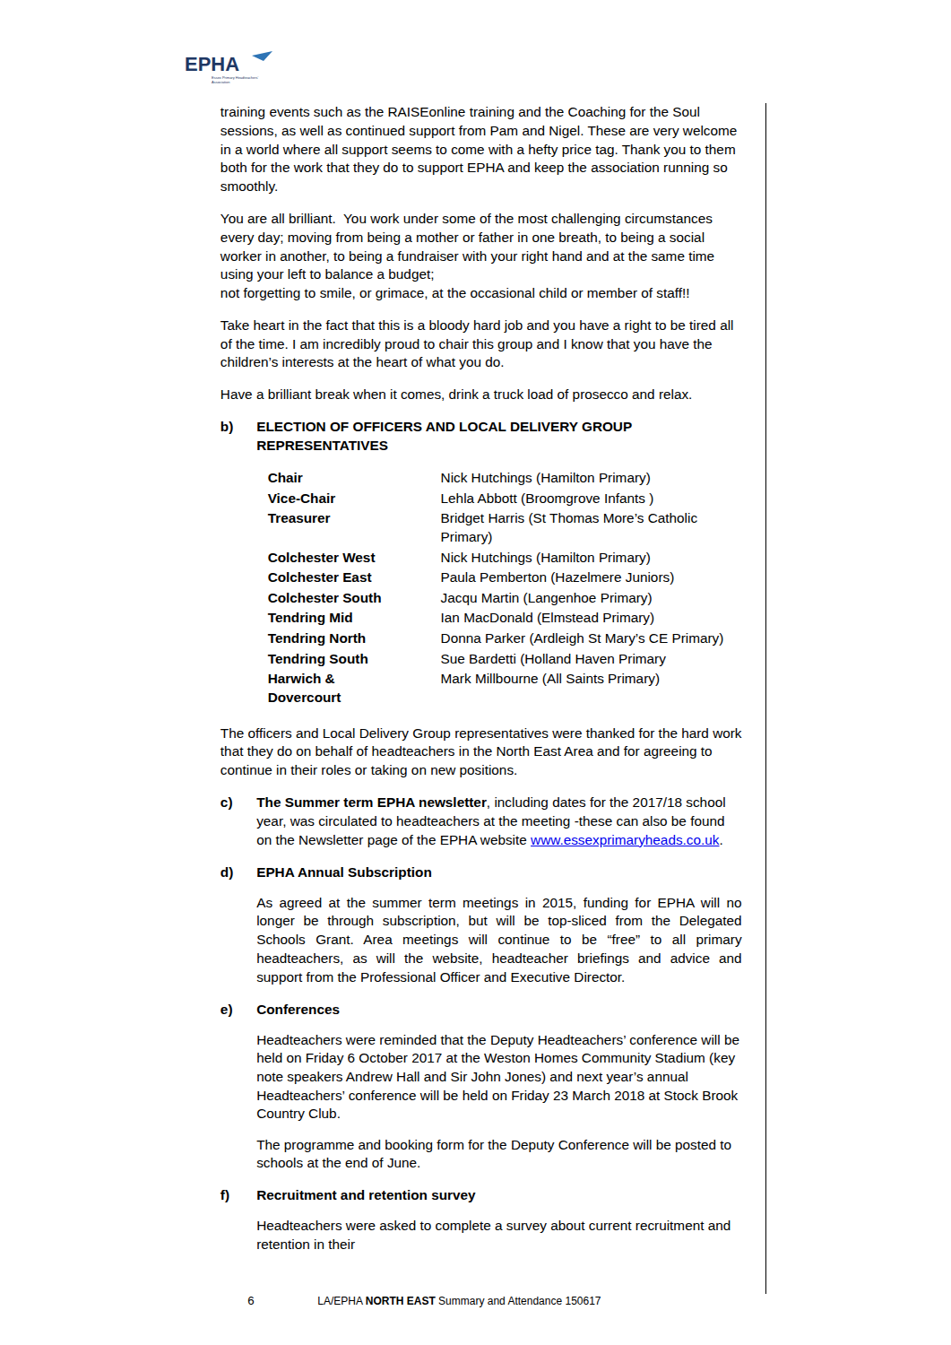training events such as the RAISEonline training and the Coaching for the Soul sessions, as well as continued support from Pam and Nigel. These are very welcome in a world where all support seems to come with a hefty price tag. Thank you to them both for the work that they do to support EPHA and keep the association running so smoothly.
You are all brilliant. You work under some of the most challenging circumstances every day; moving from being a mother or father in one breath, to being a social worker in another, to being a fundraiser with your right hand and at the same time using your left to balance a budget;
not forgetting to smile, or grimace, at the occasional child or member of staff!!
Take heart in the fact that this is a bloody hard job and you have a right to be tired all of the time. I am incredibly proud to chair this group and I know that you have the children’s interests at the heart of what you do.
Have a brilliant break when it comes, drink a truck load of prosecco and relax.
b)
Election of officers and local delivery group representatives
| Chair | Nick Hutchings (Hamilton Primary) |
| Vice-Chair | Lehla Abbott (Broomgrove Infants ) |
| Treasurer | Bridget Harris (St Thomas More’s Catholic Primary) |
| Colchester West | Nick Hutchings (Hamilton Primary) |
| Colchester East | Paula Pemberton (Hazelmere Juniors) |
| Colchester South | Jacqu Martin (Langenhoe Primary) |
| Tendring Mid | Ian MacDonald (Elmstead Primary) |
| Tendring North | Donna Parker (Ardleigh St Mary’s CE Primary) |
| Tendring South | Sue Bardetti (Holland Haven Primary |
| Harwich & Dovercourt | Mark Millbourne (All Saints Primary) |
The officers and Local Delivery Group representatives were thanked for the hard work that they do on behalf of headteachers in the North East Area and for agreeing to continue in their roles or taking on new positions.
c)
The Summer term EPHA newsletter, including dates for the 2017/18 school year, was circulated to headteachers at the meeting -these can also be found on the Newsletter page of the EPHA website www.essexprimaryheads.co.uk.
d)
EPHA Annual Subscription
As agreed at the summer term meetings in 2015, funding for EPHA will no longer be through subscription, but will be top-sliced from the Delegated Schools Grant. Area meetings will continue to be “free” to all primary headteachers, as will the website, headteacher briefings and advice and support from the Professional Officer and Executive Director.
e)
Conferences
Headteachers were reminded that the Deputy Headteachers’ conference will be held on Friday 6 October 2017 at the Weston Homes Community Stadium (key note speakers Andrew Hall and Sir John Jones) and next year’s annual Headteachers’ conference will be held on Friday 23 March 2018 at Stock Brook Country Club.
The programme and booking form for the Deputy Conference will be posted to schools at the end of June.
f)
Recruitment and retention survey
Headteachers were asked to complete a survey about current recruitment and retention in their
6
LA/EPHA NORTH EAST Summary and Attendance 150617